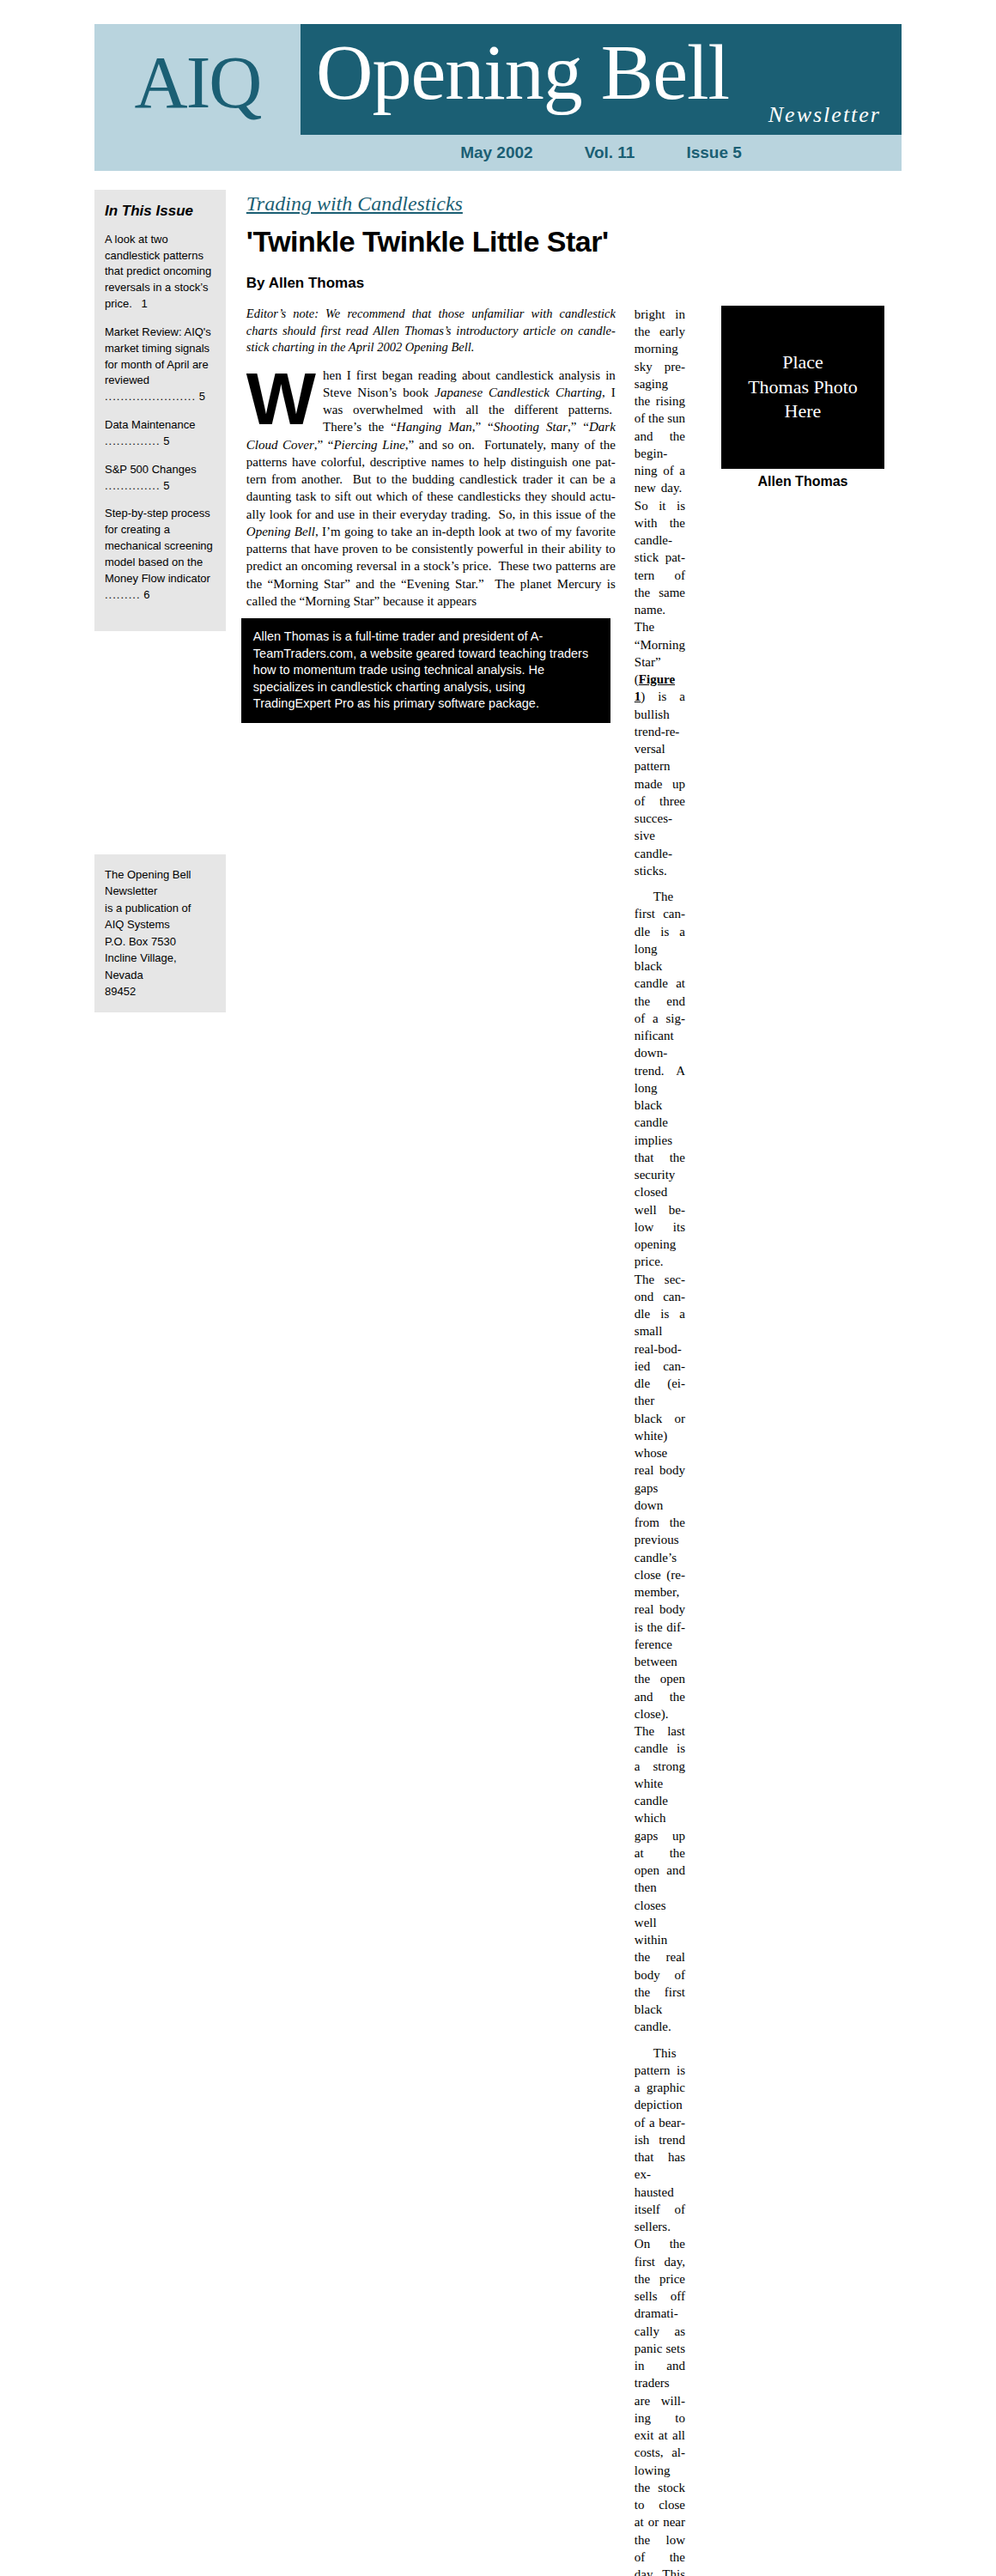AIQ
Opening Bell
Newsletter
May 2002 Vol. 11 Issue 5
In This Issue
A look at two candlestick patterns that predict oncoming reversals in a stock’s price. 1
Market Review: AIQ's market timing signals for month of April are reviewed ....................... 5
Data Maintenance .............. 5
S&P 500 Changes .............. 5
Step-by-step process for creating a mechanical screening model based on the Money Flow indicator ......... 6
The Opening Bell Newsletter
is a publication of AIQ Systems
P.O. Box 7530
Incline Village, Nevada
89452
Trading with Candlesticks
'Twinkle Twinkle Little Star'
By Allen Thomas
Editor’s note: We recommend that those unfamiliar with candlestick charts should first read Allen Thomas’s introductory article on candlestick charting in the April 2002 Opening Bell.
When I first began reading about candlestick analysis in Steve Nison’s book Japanese Candlestick Charting, I was overwhelmed with all the different patterns. There’s the “Hanging Man,” “Shooting Star,” “Dark Cloud Cover,” “Piercing Line,” and so on. Fortunately, many of the patterns have colorful, descriptive names to help distinguish one pattern from another. But to the budding candlestick trader it can be a daunting task to sift out which of these candlesticks they should actually look for and use in their everyday trading. So, in this issue of the Opening Bell, I’m going to take an in-depth look at two of my favorite patterns that have proven to be consistently powerful in their ability to predict an oncoming reversal in a stock’s price. These two patterns are the “Morning Star” and the “Evening Star.” The planet Mercury is called the “Morning Star” because it appears
Allen Thomas is a full-time trader and president of A-TeamTraders.com, a website geared toward teaching traders how to momentum trade using technical analysis. He specializes in candlestick charting analysis, using TradingExpert Pro as his primary software package.
bright in the early morning sky presaging the rising of the sun and the beginning of a new day. So it is with the candlestick pattern of the same name. The “Morning Star” (Figure 1) is a bullish trend-reversal pattern made up of three successive candlesticks.
The first candle is a long black candle at the end of a significant downtrend. A long black candle implies that the security closed well below its opening price. The second candle is a small real-bodied candle (either black or white) whose real body gaps down from the previous candle’s close (remember, real body is the difference between the open and the close). The last candle is a strong white candle which gaps up at the open and then closes well within the real body of the first black candle.
This pattern is a graphic depiction of a bearish trend that has exhausted itself of sellers. On the first day, the price sells off dramatically as panic sets in and traders are willing to exit at all costs, allowing the stock to close at or near the low of the day. This is followed by a gap-down opening the next day, but further attempts by the bears to push
Place
Thomas Photo
Here
Allen Thomas